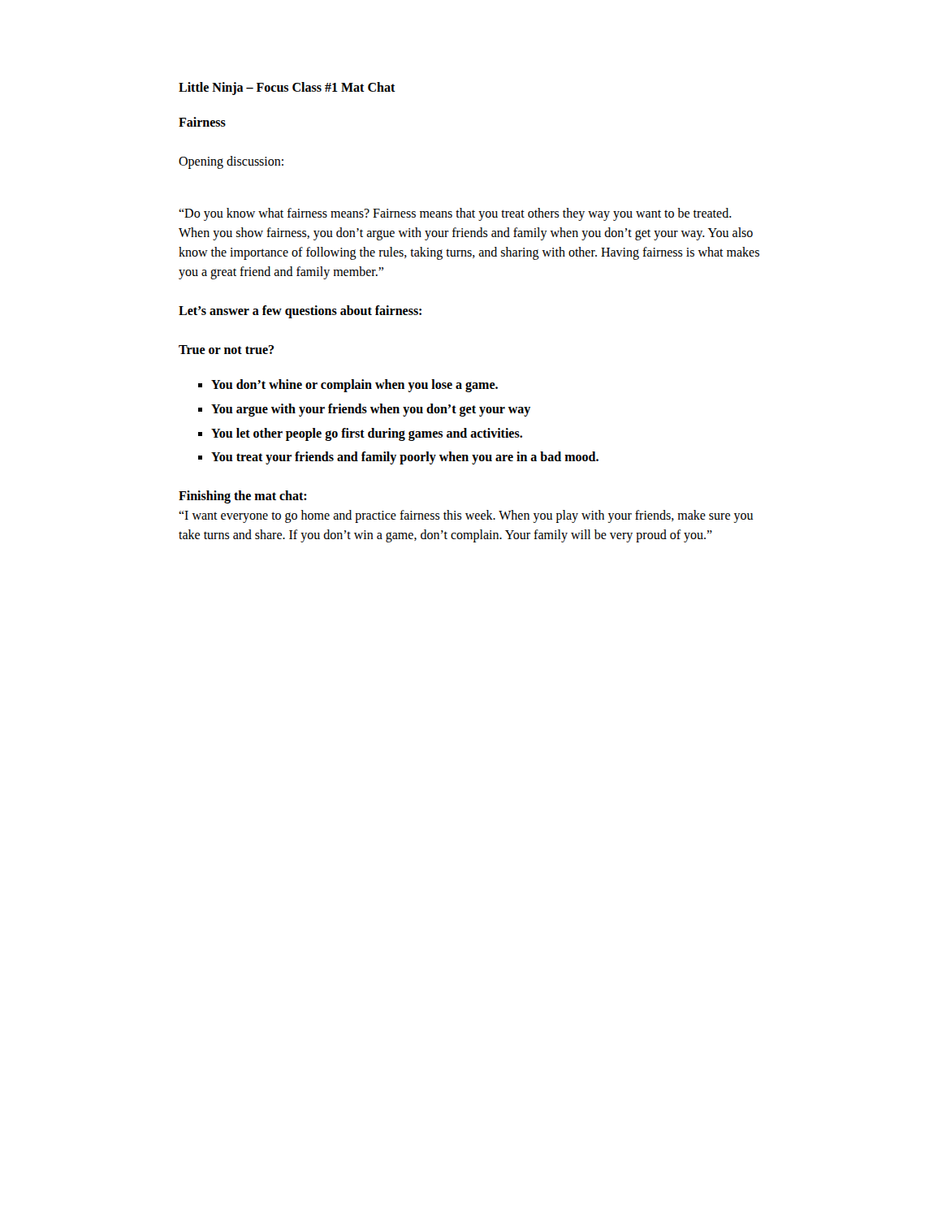Little Ninja – Focus Class #1 Mat Chat
Fairness
Opening discussion:
“Do you know what fairness means? Fairness means that you treat others they way you want to be treated. When you show fairness, you don’t argue with your friends and family when you don’t get your way. You also know the importance of following the rules, taking turns, and sharing with other. Having fairness is what makes you a great friend and family member.”
Let’s answer a few questions about fairness:
True or not true?
You don’t whine or complain when you lose a game.
You argue with your friends when you don’t get your way
You let other people go first during games and activities.
You treat your friends and family poorly when you are in a bad mood.
Finishing the mat chat:
“I want everyone to go home and practice fairness this week. When you play with your friends, make sure you take turns and share. If you don’t win a game, don’t complain. Your family will be very proud of you.”